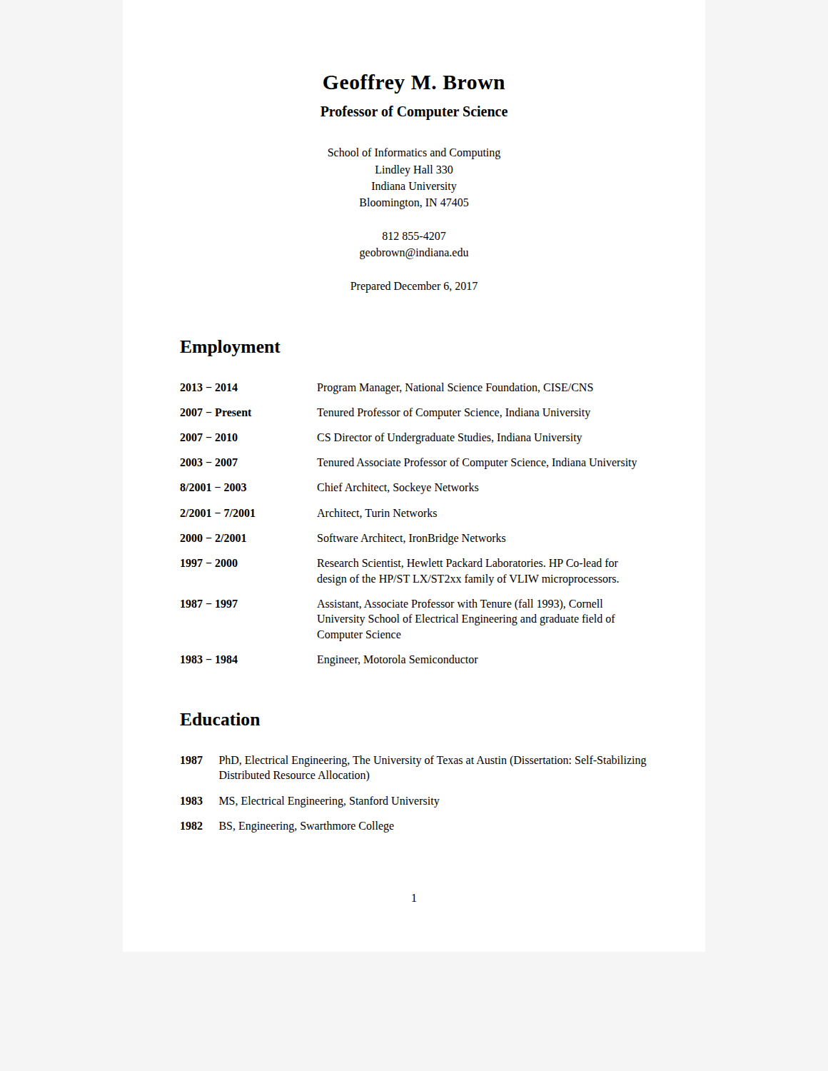Geoffrey M. Brown
Professor of Computer Science
School of Informatics and Computing
Lindley Hall 330
Indiana University
Bloomington, IN 47405
812 855-4207
geobrown@indiana.edu
Prepared December 6, 2017
Employment
2013 − 2014
Program Manager, National Science Foundation, CISE/CNS
2007 − Present
Tenured Professor of Computer Science, Indiana University
2007 − 2010
CS Director of Undergraduate Studies, Indiana University
2003 − 2007
Tenured Associate Professor of Computer Science, Indiana University
8/2001 − 2003
Chief Architect, Sockeye Networks
2/2001 − 7/2001
Architect, Turin Networks
2000 − 2/2001
Software Architect, IronBridge Networks
1997 − 2000
Research Scientist, Hewlett Packard Laboratories. HP Co-lead for design of the HP/ST LX/ST2xx family of VLIW microprocessors.
1987 − 1997
Assistant, Associate Professor with Tenure (fall 1993), Cornell University School of Electrical Engineering and graduate field of Computer Science
1983 − 1984
Engineer, Motorola Semiconductor
Education
1987 PhD, Electrical Engineering, The University of Texas at Austin (Dissertation: Self-Stabilizing Distributed Resource Allocation)
1983 MS, Electrical Engineering, Stanford University
1982 BS, Engineering, Swarthmore College
1